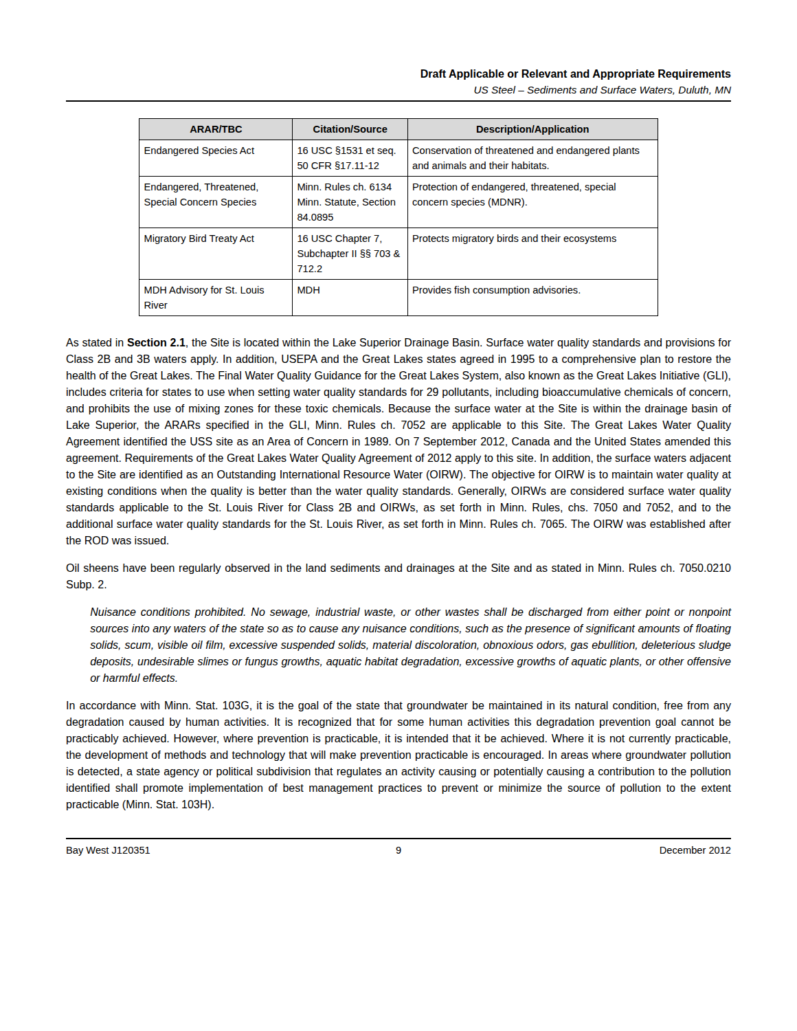Draft Applicable or Relevant and Appropriate Requirements
US Steel – Sediments and Surface Waters, Duluth, MN
| ARAR/TBC | Citation/Source | Description/Application |
| --- | --- | --- |
| Endangered Species Act | 16 USC §1531 et seq. 50 CFR §17.11-12 | Conservation of threatened and endangered plants and animals and their habitats. |
| Endangered, Threatened, Special Concern Species | Minn. Rules ch. 6134 Minn. Statute, Section 84.0895 | Protection of endangered, threatened, special concern species (MDNR). |
| Migratory Bird Treaty Act | 16 USC Chapter 7, Subchapter II §§ 703 & 712.2 | Protects migratory birds and their ecosystems |
| MDH Advisory for St. Louis River | MDH | Provides fish consumption advisories. |
As stated in Section 2.1, the Site is located within the Lake Superior Drainage Basin. Surface water quality standards and provisions for Class 2B and 3B waters apply. In addition, USEPA and the Great Lakes states agreed in 1995 to a comprehensive plan to restore the health of the Great Lakes. The Final Water Quality Guidance for the Great Lakes System, also known as the Great Lakes Initiative (GLI), includes criteria for states to use when setting water quality standards for 29 pollutants, including bioaccumulative chemicals of concern, and prohibits the use of mixing zones for these toxic chemicals. Because the surface water at the Site is within the drainage basin of Lake Superior, the ARARs specified in the GLI, Minn. Rules ch. 7052 are applicable to this Site. The Great Lakes Water Quality Agreement identified the USS site as an Area of Concern in 1989. On 7 September 2012, Canada and the United States amended this agreement. Requirements of the Great Lakes Water Quality Agreement of 2012 apply to this site. In addition, the surface waters adjacent to the Site are identified as an Outstanding International Resource Water (OIRW). The objective for OIRW is to maintain water quality at existing conditions when the quality is better than the water quality standards. Generally, OIRWs are considered surface water quality standards applicable to the St. Louis River for Class 2B and OIRWs, as set forth in Minn. Rules, chs. 7050 and 7052, and to the additional surface water quality standards for the St. Louis River, as set forth in Minn. Rules ch. 7065. The OIRW was established after the ROD was issued.
Oil sheens have been regularly observed in the land sediments and drainages at the Site and as stated in Minn. Rules ch. 7050.0210 Subp. 2.
Nuisance conditions prohibited. No sewage, industrial waste, or other wastes shall be discharged from either point or nonpoint sources into any waters of the state so as to cause any nuisance conditions, such as the presence of significant amounts of floating solids, scum, visible oil film, excessive suspended solids, material discoloration, obnoxious odors, gas ebullition, deleterious sludge deposits, undesirable slimes or fungus growths, aquatic habitat degradation, excessive growths of aquatic plants, or other offensive or harmful effects.
In accordance with Minn. Stat. 103G, it is the goal of the state that groundwater be maintained in its natural condition, free from any degradation caused by human activities. It is recognized that for some human activities this degradation prevention goal cannot be practicably achieved. However, where prevention is practicable, it is intended that it be achieved. Where it is not currently practicable, the development of methods and technology that will make prevention practicable is encouraged. In areas where groundwater pollution is detected, a state agency or political subdivision that regulates an activity causing or potentially causing a contribution to the pollution identified shall promote implementation of best management practices to prevent or minimize the source of pollution to the extent practicable (Minn. Stat. 103H).
Bay West J120351
9
December 2012